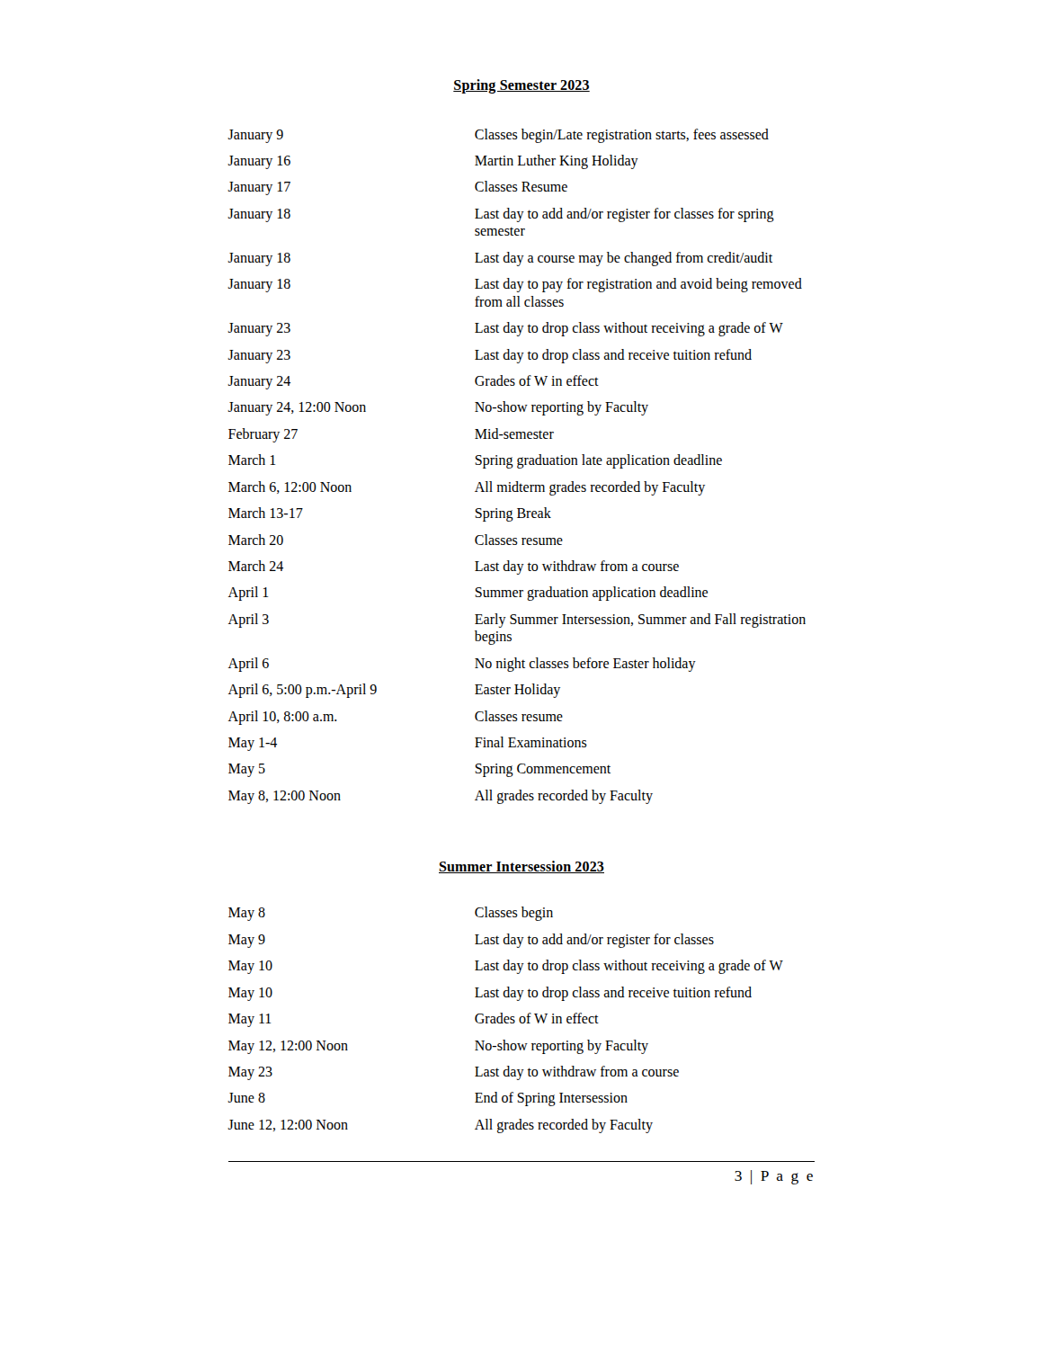Spring Semester 2023
| January 9 | Classes begin/Late registration starts, fees assessed |
| January 16 | Martin Luther King Holiday |
| January 17 | Classes Resume |
| January 18 | Last day to add and/or register for classes for spring semester |
| January 18 | Last day a course may be changed from credit/audit |
| January 18 | Last day to pay for registration and avoid being removed from all classes |
| January 23 | Last day to drop class without receiving a grade of W |
| January 23 | Last day to drop class and receive tuition refund |
| January 24 | Grades of W in effect |
| January 24, 12:00 Noon | No-show reporting by Faculty |
| February 27 | Mid-semester |
| March 1 | Spring graduation late application deadline |
| March 6, 12:00 Noon | All midterm grades recorded by Faculty |
| March 13-17 | Spring Break |
| March 20 | Classes resume |
| March 24 | Last day to withdraw from a course |
| April 1 | Summer graduation application deadline |
| April 3 | Early Summer Intersession, Summer and Fall registration begins |
| April 6 | No night classes before Easter holiday |
| April 6, 5:00 p.m.-April 9 | Easter Holiday |
| April 10, 8:00 a.m. | Classes resume |
| May 1-4 | Final Examinations |
| May 5 | Spring Commencement |
| May 8, 12:00 Noon | All grades recorded by Faculty |
Summer Intersession 2023
| May 8 | Classes begin |
| May 9 | Last day to add and/or register for classes |
| May 10 | Last day to drop class without receiving a grade of W |
| May 10 | Last day to drop class and receive tuition refund |
| May 11 | Grades of W in effect |
| May 12, 12:00 Noon | No-show reporting by Faculty |
| May 23 | Last day to withdraw from a course |
| June 8 | End of Spring Intersession |
| June 12, 12:00 Noon | All grades recorded by Faculty |
3 | P a g e